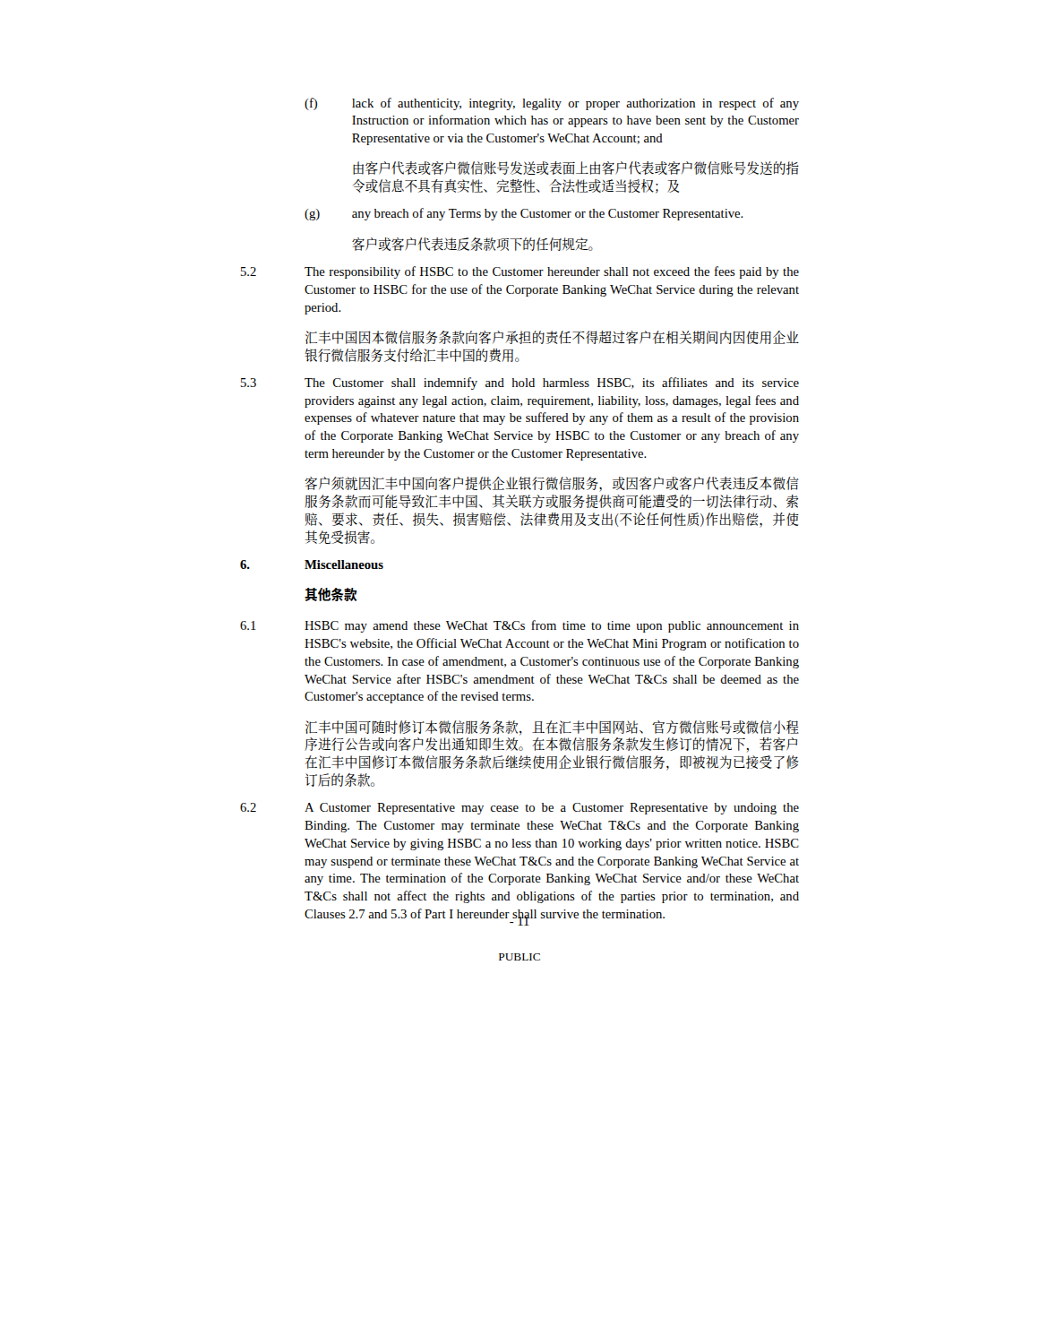(f)
lack of authenticity, integrity, legality or proper authorization in respect of any Instruction or information which has or appears to have been sent by the Customer Representative or via the Customer's WeChat Account; and
由客户代表或客户微信账号发送或表面上由客户代表或客户微信账号发送的指令或信息不具有真实性、完整性、合法性或适当授权；及
(g)
any breach of any Terms by the Customer or the Customer Representative.
客户或客户代表违反条款项下的任何规定。
5.2
The responsibility of HSBC to the Customer hereunder shall not exceed the fees paid by the Customer to HSBC for the use of the Corporate Banking WeChat Service during the relevant period.
汇丰中国因本微信服务条款向客户承担的责任不得超过客户在相关期间内因使用企业银行微信服务支付给汇丰中国的费用。
5.3
The Customer shall indemnify and hold harmless HSBC, its affiliates and its service providers against any legal action, claim, requirement, liability, loss, damages, legal fees and expenses of whatever nature that may be suffered by any of them as a result of the provision of the Corporate Banking WeChat Service by HSBC to the Customer or any breach of any term hereunder by the Customer or the Customer Representative.
客户须就因汇丰中国向客户提供企业银行微信服务，或因客户或客户代表违反本微信服务条款而可能导致汇丰中国、其关联方或服务提供商可能遭受的一切法律行动、索赔、要求、责任、损失、损害赔偿、法律费用及支出(不论任何性质)作出赔偿，并使其免受损害。
6.
Miscellaneous
其他条款
6.1
HSBC may amend these WeChat T&Cs from time to time upon public announcement in HSBC's website, the Official WeChat Account or the WeChat Mini Program or notification to the Customers. In case of amendment, a Customer's continuous use of the Corporate Banking WeChat Service after HSBC's amendment of these WeChat T&Cs shall be deemed as the Customer's acceptance of the revised terms.
汇丰中国可随时修订本微信服务条款，且在汇丰中国网站、官方微信账号或微信小程序进行公告或向客户发出通知即生效。在本微信服务条款发生修订的情况下，若客户在汇丰中国修订本微信服务条款后继续使用企业银行微信服务，即被视为已接受了修订后的条款。
6.2
A Customer Representative may cease to be a Customer Representative by undoing the Binding. The Customer may terminate these WeChat T&Cs and the Corporate Banking WeChat Service by giving HSBC a no less than 10 working days' prior written notice. HSBC may suspend or terminate these WeChat T&Cs and the Corporate Banking WeChat Service at any time. The termination of the Corporate Banking WeChat Service and/or these WeChat T&Cs shall not affect the rights and obligations of the parties prior to termination, and Clauses 2.7 and 5.3 of Part I hereunder shall survive the termination.
- 11
PUBLIC